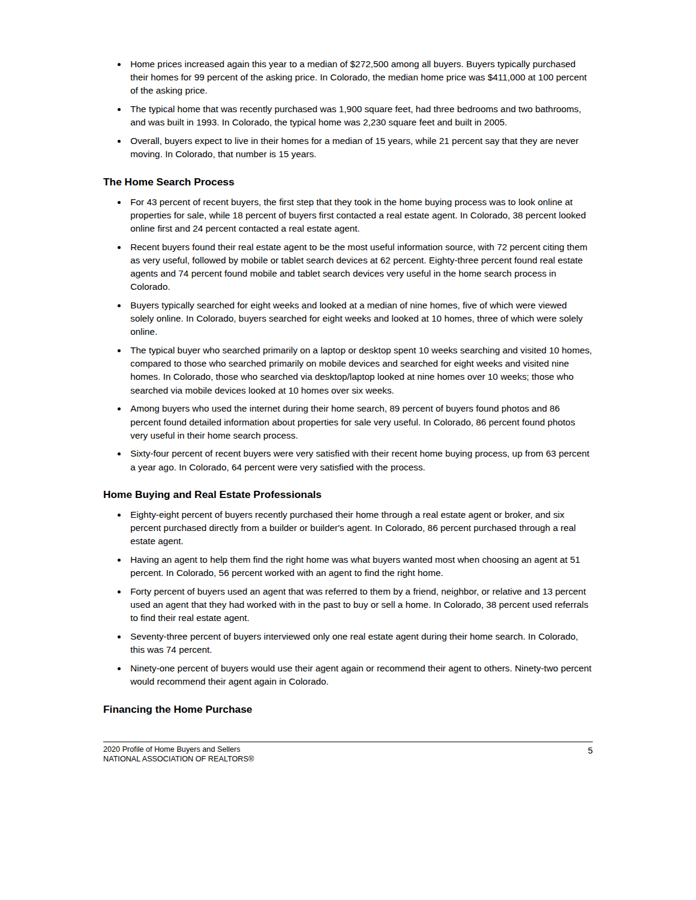Home prices increased again this year to a median of $272,500 among all buyers. Buyers typically purchased their homes for 99 percent of the asking price. In Colorado, the median home price was $411,000 at 100 percent of the asking price.
The typical home that was recently purchased was 1,900 square feet, had three bedrooms and two bathrooms, and was built in 1993. In Colorado, the typical home was 2,230 square feet and built in 2005.
Overall, buyers expect to live in their homes for a median of 15 years, while 21 percent say that they are never moving. In Colorado, that number is 15 years.
The Home Search Process
For 43 percent of recent buyers, the first step that they took in the home buying process was to look online at properties for sale, while 18 percent of buyers first contacted a real estate agent. In Colorado, 38 percent looked online first and 24 percent contacted a real estate agent.
Recent buyers found their real estate agent to be the most useful information source, with 72 percent citing them as very useful, followed by mobile or tablet search devices at 62 percent. Eighty-three percent found real estate agents and 74 percent found mobile and tablet search devices very useful in the home search process in Colorado.
Buyers typically searched for eight weeks and looked at a median of nine homes, five of which were viewed solely online. In Colorado, buyers searched for eight weeks and looked at 10 homes, three of which were solely online.
The typical buyer who searched primarily on a laptop or desktop spent 10 weeks searching and visited 10 homes, compared to those who searched primarily on mobile devices and searched for eight weeks and visited nine homes. In Colorado, those who searched via desktop/laptop looked at nine homes over 10 weeks; those who searched via mobile devices looked at 10 homes over six weeks.
Among buyers who used the internet during their home search, 89 percent of buyers found photos and 86 percent found detailed information about properties for sale very useful. In Colorado, 86 percent found photos very useful in their home search process.
Sixty-four percent of recent buyers were very satisfied with their recent home buying process, up from 63 percent a year ago. In Colorado, 64 percent were very satisfied with the process.
Home Buying and Real Estate Professionals
Eighty-eight percent of buyers recently purchased their home through a real estate agent or broker, and six percent purchased directly from a builder or builder's agent. In Colorado, 86 percent purchased through a real estate agent.
Having an agent to help them find the right home was what buyers wanted most when choosing an agent at 51 percent. In Colorado, 56 percent worked with an agent to find the right home.
Forty percent of buyers used an agent that was referred to them by a friend, neighbor, or relative and 13 percent used an agent that they had worked with in the past to buy or sell a home. In Colorado, 38 percent used referrals to find their real estate agent.
Seventy-three percent of buyers interviewed only one real estate agent during their home search. In Colorado, this was 74 percent.
Ninety-one percent of buyers would use their agent again or recommend their agent to others. Ninety-two percent would recommend their agent again in Colorado.
Financing the Home Purchase
2020 Profile of Home Buyers and Sellers
NATIONAL ASSOCIATION OF REALTORS®
5